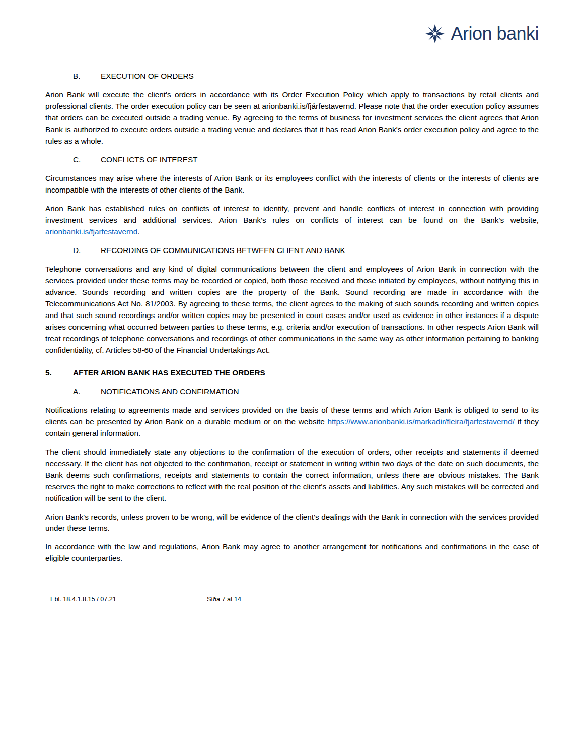Arion banki
B. EXECUTION OF ORDERS
Arion Bank will execute the client's orders in accordance with its Order Execution Policy which apply to transactions by retail clients and professional clients. The order execution policy can be seen at arionbanki.is/fjárfestavernd. Please note that the order execution policy assumes that orders can be executed outside a trading venue. By agreeing to the terms of business for investment services the client agrees that Arion Bank is authorized to execute orders outside a trading venue and declares that it has read Arion Bank's order execution policy and agree to the rules as a whole.
C. CONFLICTS OF INTEREST
Circumstances may arise where the interests of Arion Bank or its employees conflict with the interests of clients or the interests of clients are incompatible with the interests of other clients of the Bank.
Arion Bank has established rules on conflicts of interest to identify, prevent and handle conflicts of interest in connection with providing investment services and additional services. Arion Bank's rules on conflicts of interest can be found on the Bank's website, arionbanki.is/fjarfestavernd.
D. RECORDING OF COMMUNICATIONS BETWEEN CLIENT AND BANK
Telephone conversations and any kind of digital communications between the client and employees of Arion Bank in connection with the services provided under these terms may be recorded or copied, both those received and those initiated by employees, without notifying this in advance. Sounds recording and written copies are the property of the Bank. Sound recording are made in accordance with the Telecommunications Act No. 81/2003. By agreeing to these terms, the client agrees to the making of such sounds recording and written copies and that such sound recordings and/or written copies may be presented in court cases and/or used as evidence in other instances if a dispute arises concerning what occurred between parties to these terms, e.g. criteria and/or execution of transactions. In other respects Arion Bank will treat recordings of telephone conversations and recordings of other communications in the same way as other information pertaining to banking confidentiality, cf. Articles 58-60 of the Financial Undertakings Act.
5. AFTER ARION BANK HAS EXECUTED THE ORDERS
A. NOTIFICATIONS AND CONFIRMATION
Notifications relating to agreements made and services provided on the basis of these terms and which Arion Bank is obliged to send to its clients can be presented by Arion Bank on a durable medium or on the website https://www.arionbanki.is/markadir/fleira/fjarfestavernd/ if they contain general information.
The client should immediately state any objections to the confirmation of the execution of orders, other receipts and statements if deemed necessary. If the client has not objected to the confirmation, receipt or statement in writing within two days of the date on such documents, the Bank deems such confirmations, receipts and statements to contain the correct information, unless there are obvious mistakes. The Bank reserves the right to make corrections to reflect with the real position of the client's assets and liabilities. Any such mistakes will be corrected and notification will be sent to the client.
Arion Bank's records, unless proven to be wrong, will be evidence of the client's dealings with the Bank in connection with the services provided under these terms.
In accordance with the law and regulations, Arion Bank may agree to another arrangement for notifications and confirmations in the case of eligible counterparties.
Ebl. 18.4.1.8.15 / 07.21 Síða 7 af 14